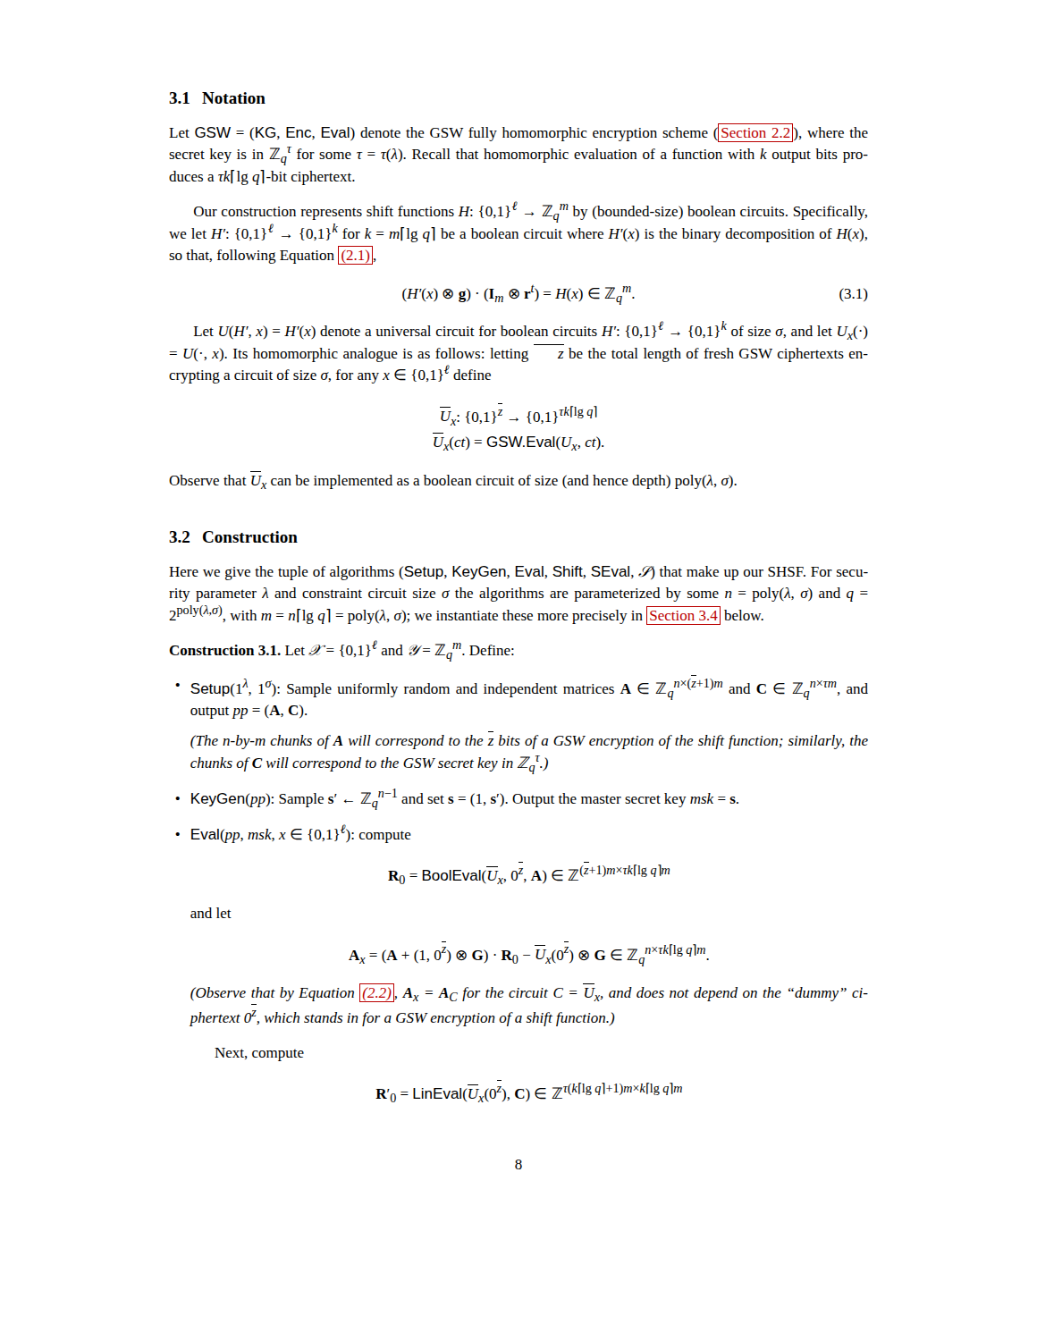3.1 Notation
Let GSW = (KG, Enc, Eval) denote the GSW fully homomorphic encryption scheme (Section 2.2), where the secret key is in ℤqτ for some τ = τ(λ). Recall that homomorphic evaluation of a function with k output bits produces a τk⌈lg q⌉-bit ciphertext.
Our construction represents shift functions H: {0,1}ℓ → ℤqm by (bounded-size) boolean circuits. Specifically, we let H′: {0,1}ℓ → {0,1}k for k = m⌈lg q⌉ be a boolean circuit where H′(x) is the binary decomposition of H(x), so that, following Equation (2.1),
(H′(x) ⊗ g) · (Im ⊗ rt) = H(x) ∈ ℤqm. (3.1)
Let U(H′, x) = H′(x) denote a universal circuit for boolean circuits H′: {0,1}ℓ → {0,1}k of size σ, and let Ux(·) = U(·, x). Its homomorphic analogue is as follows: letting z be the total length of fresh GSW ciphertexts encrypting a circuit of size σ, for any x ∈ {0,1}ℓ define
Ux: {0,1}z → {0,1}τk⌈lg q⌉ Ux(ct) = GSW.Eval(Ux, ct).
Observe that Ux can be implemented as a boolean circuit of size (and hence depth) poly(λ, σ).
3.2 Construction
Here we give the tuple of algorithms (Setup, KeyGen, Eval, Shift, SEval, 𝒮) that make up our SHSF. For security parameter λ and constraint circuit size σ the algorithms are parameterized by some n = poly(λ, σ) and q = 2poly(λ,σ), with m = n⌈lg q⌉ = poly(λ, σ); we instantiate these more precisely in Section 3.4 below.
Construction 3.1. Let 𝒳 = {0,1}ℓ and 𝒴 = ℤqm. Define:
Setup(1λ, 1σ): Sample uniformly random and independent matrices A ∈ ℤqn×(z+1)m and C ∈ ℤqn×τm, and output pp = (A, C).
(The n-by-m chunks of A will correspond to the z bits of a GSW encryption of the shift function; similarly, the chunks of C will correspond to the GSW secret key in ℤqτ.)
KeyGen(pp): Sample s′ ← ℤqn−1 and set s = (1, s′). Output the master secret key msk = s.
Eval(pp, msk, x ∈ {0,1}ℓ): compute R0 = BoolEval(Ux, 0z, A) ∈ ℤ(z+1)m×τk⌈lg q⌉m
and let
Ax = (A + (1, 0z) ⊗ G) · R0 − Ux(0z) ⊗ G ∈ ℤqn×τk⌈lg q⌉m.
(Observe that by Equation (2.2), Ax = AC for the circuit C = Ux, and does not depend on the “dummy” ciphertext 0z, which stands in for a GSW encryption of a shift function.)
Next, compute
R′0 = LinEval(Ux(0z), C) ∈ ℤτ(k⌈lg q⌉+1)m×k⌈lg q⌉m
8